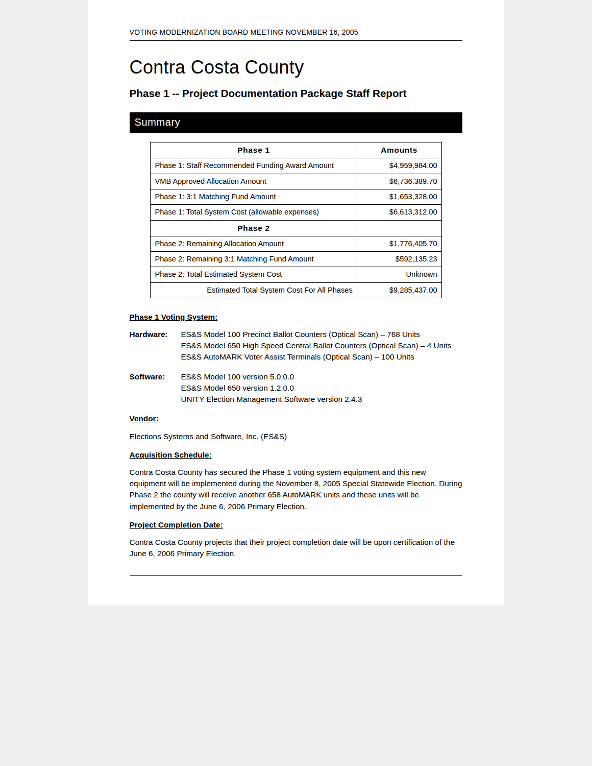VOTING MODERNIZATION BOARD MEETING NOVEMBER 16, 2005
Contra Costa County
Phase 1 -- Project Documentation Package Staff Report
Summary
| Phase 1 | Amounts |
| --- | --- |
| Phase 1: Staff Recommended Funding Award Amount | $4,959,984.00 |
| VMB Approved Allocation Amount | $6,736.389.70 |
| Phase 1: 3:1 Matching Fund Amount | $1,653,328.00 |
| Phase 1: Total System Cost (allowable expenses) | $6,613,312.00 |
| Phase 2 | |
| Phase 2: Remaining Allocation Amount | $1,776,405.70 |
| Phase 2: Remaining 3:1 Matching Fund Amount | $592,135.23 |
| Phase 2: Total Estimated System Cost | Unknown |
| Estimated Total System Cost For All Phases | $9,285,437.00 |
Phase 1 Voting System:
Hardware:
ES&S Model 100 Precinct Ballot Counters (Optical Scan) – 768 Units
ES&S Model 650 High Speed Central Ballot Counters (Optical Scan) – 4 Units
ES&S AutoMARK Voter Assist Terminals (Optical Scan) – 100 Units
Software:
ES&S Model 100 version 5.0.0.0
ES&S Model 650 version 1.2.0.0
UNITY Election Management Software version 2.4.3
Vendor:
Elections Systems and Software, Inc. (ES&S)
Acquisition Schedule:
Contra Costa County has secured the Phase 1 voting system equipment and this new equipment will be implemented during the November 8, 2005 Special Statewide Election. During Phase 2 the county will receive another 658 AutoMARK units and these units will be implemented by the June 6, 2006 Primary Election.
Project Completion Date:
Contra Costa County projects that their project completion date will be upon certification of the June 6, 2006 Primary Election.